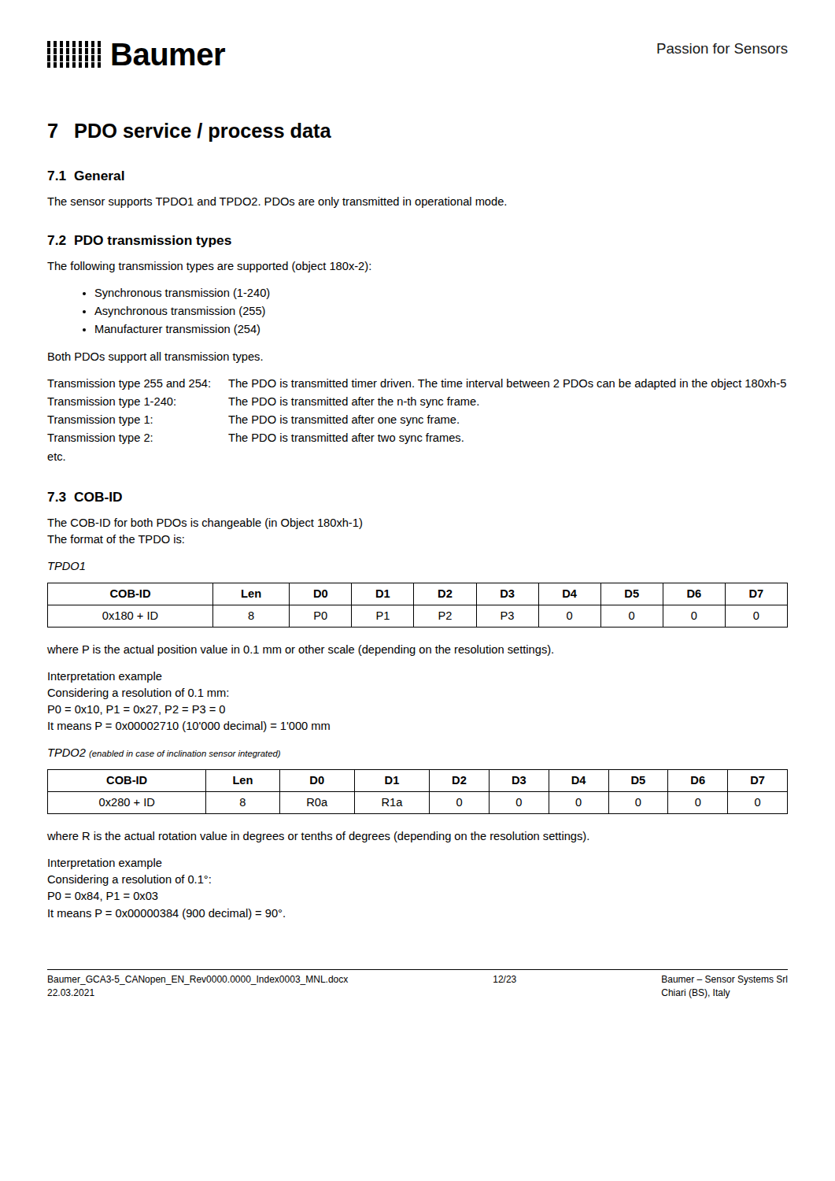Baumer
Passion for Sensors
7 PDO service / process data
7.1 General
The sensor supports TPDO1 and TPDO2. PDOs are only transmitted in operational mode.
7.2 PDO transmission types
The following transmission types are supported (object 180x-2):
Synchronous transmission (1-240)
Asynchronous transmission (255)
Manufacturer transmission (254)
Both PDOs support all transmission types.
Transmission type 255 and 254:
The PDO is transmitted timer driven. The time interval between 2 PDOs can be adapted in the object 180xh-5
Transmission type 1-240:
The PDO is transmitted after the n-th sync frame.
Transmission type 1:
The PDO is transmitted after one sync frame.
Transmission type 2:
The PDO is transmitted after two sync frames.
etc.
7.3 COB-ID
The COB-ID for both PDOs is changeable (in Object 180xh-1)
The format of the TPDO is:
TPDO1
| COB-ID | Len | D0 | D1 | D2 | D3 | D4 | D5 | D6 | D7 |
| --- | --- | --- | --- | --- | --- | --- | --- | --- | --- |
| 0x180 + ID | 8 | P0 | P1 | P2 | P3 | 0 | 0 | 0 | 0 |
where P is the actual position value in 0.1 mm or other scale (depending on the resolution settings).
Interpretation example
Considering a resolution of 0.1 mm:
P0 = 0x10, P1 = 0x27, P2 = P3 = 0
It means P = 0x00002710 (10'000 decimal) = 1'000 mm
TPDO2 (enabled in case of inclination sensor integrated)
| COB-ID | Len | D0 | D1 | D2 | D3 | D4 | D5 | D6 | D7 |
| --- | --- | --- | --- | --- | --- | --- | --- | --- | --- |
| 0x280 + ID | 8 | R0a | R1a | 0 | 0 | 0 | 0 | 0 | 0 |
where R is the actual rotation value in degrees or tenths of degrees (depending on the resolution settings).
Interpretation example
Considering a resolution of 0.1°:
P0 = 0x84, P1 = 0x03
It means P = 0x00000384 (900 decimal) = 90°.
Baumer_GCA3-5_CANopen_EN_Rev0000.0000_Index0003_MNL.docx 22.03.2021
12/23
Baumer – Sensor Systems Srl Chiari (BS), Italy